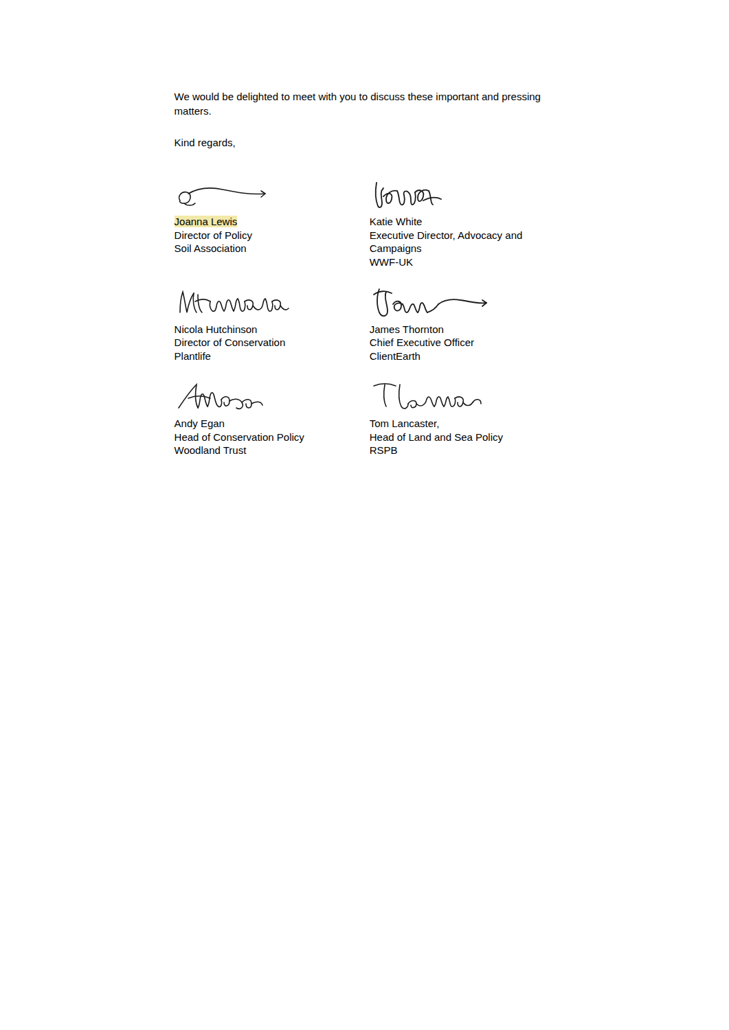We would be delighted to meet with you to discuss these important and pressing matters.
Kind regards,
| Joanna Lewis Director of Policy Soil Association | Katie White Executive Director, Advocacy and Campaigns WWF-UK |
| Nicola Hutchinson Director of Conservation Plantlife | James Thornton Chief Executive Officer ClientEarth |
| Andy Egan Head of Conservation Policy Woodland Trust | Tom Lancaster, Head of Land and Sea Policy RSPB |